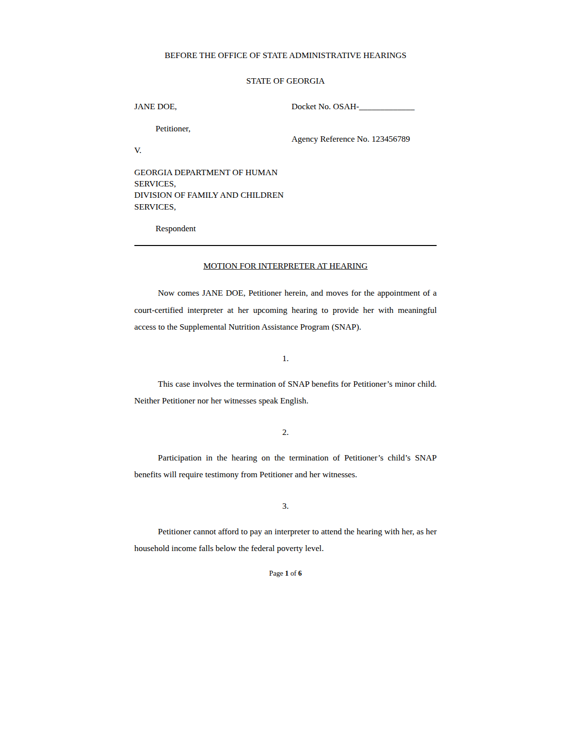BEFORE THE OFFICE OF STATE ADMINISTRATIVE HEARINGS
STATE OF GEORGIA
| JANE DOE, Petitioner, V. GEORGIA DEPARTMENT OF HUMAN SERVICES, DIVISION OF FAMILY AND CHILDREN SERVICES, Respondent | Docket No. OSAH-_____________ Agency Reference No. 123456789 |
MOTION FOR INTERPRETER AT HEARING
Now comes JANE DOE, Petitioner herein, and moves for the appointment of a court-certified interpreter at her upcoming hearing to provide her with meaningful access to the Supplemental Nutrition Assistance Program (SNAP).
1.
This case involves the termination of SNAP benefits for Petitioner’s minor child. Neither Petitioner nor her witnesses speak English.
2.
Participation in the hearing on the termination of Petitioner’s child’s SNAP benefits will require testimony from Petitioner and her witnesses.
3.
Petitioner cannot afford to pay an interpreter to attend the hearing with her, as her household income falls below the federal poverty level.
Page 1 of 6